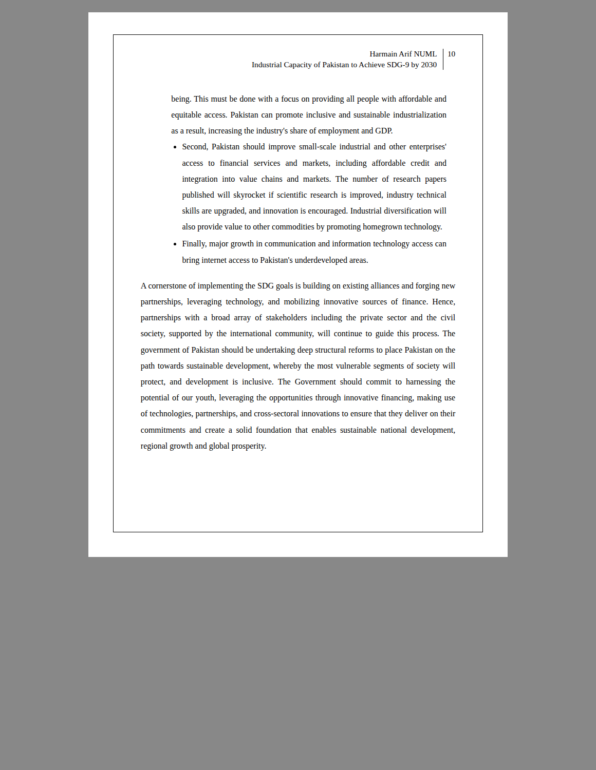Harmain Arif NUML 10 Industrial Capacity of Pakistan to Achieve SDG-9 by 2030 10
being. This must be done with a focus on providing all people with affordable and equitable access. Pakistan can promote inclusive and sustainable industrialization as a result, increasing the industry's share of employment and GDP.
Second, Pakistan should improve small-scale industrial and other enterprises' access to financial services and markets, including affordable credit and integration into value chains and markets. The number of research papers published will skyrocket if scientific research is improved, industry technical skills are upgraded, and innovation is encouraged. Industrial diversification will also provide value to other commodities by promoting homegrown technology.
Finally, major growth in communication and information technology access can bring internet access to Pakistan's underdeveloped areas.
A cornerstone of implementing the SDG goals is building on existing alliances and forging new partnerships, leveraging technology, and mobilizing innovative sources of finance. Hence, partnerships with a broad array of stakeholders including the private sector and the civil society, supported by the international community, will continue to guide this process. The government of Pakistan should be undertaking deep structural reforms to place Pakistan on the path towards sustainable development, whereby the most vulnerable segments of society will protect, and development is inclusive. The Government should commit to harnessing the potential of our youth, leveraging the opportunities through innovative financing, making use of technologies, partnerships, and cross-sectoral innovations to ensure that they deliver on their commitments and create a solid foundation that enables sustainable national development, regional growth and global prosperity.